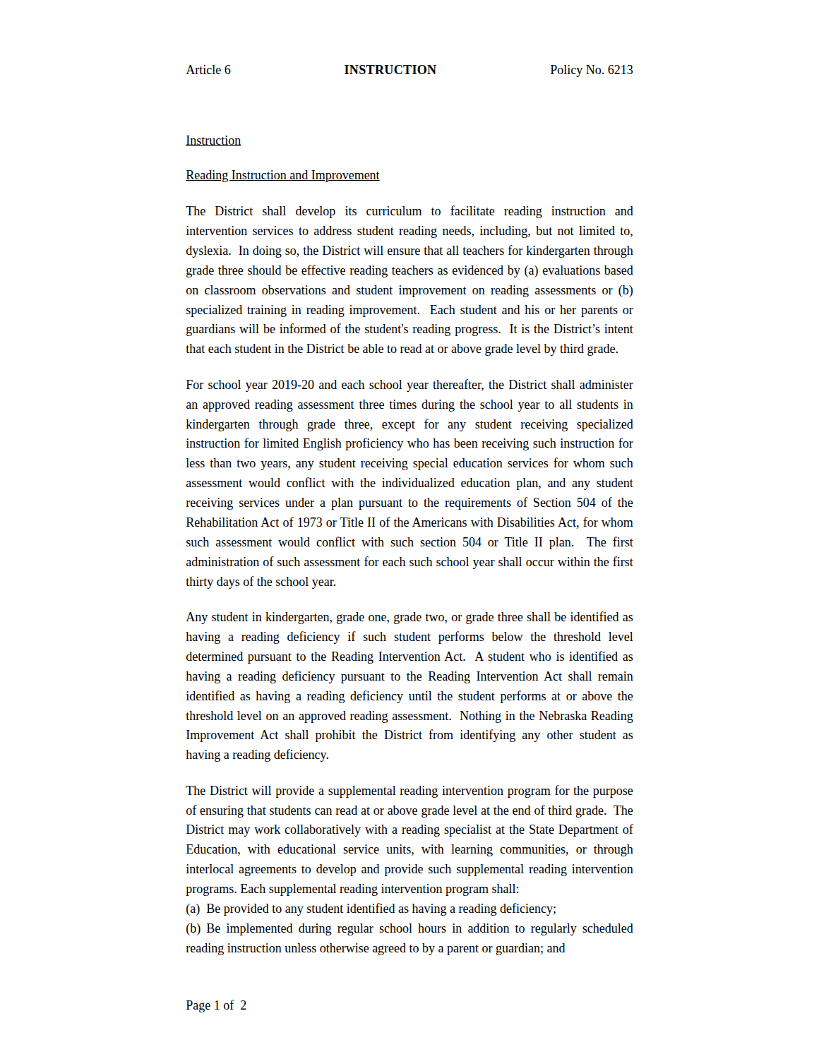Article 6
INSTRUCTION
Policy No. 6213
Instruction
Reading Instruction and Improvement
The District shall develop its curriculum to facilitate reading instruction and intervention services to address student reading needs, including, but not limited to, dyslexia. In doing so, the District will ensure that all teachers for kindergarten through grade three should be effective reading teachers as evidenced by (a) evaluations based on classroom observations and student improvement on reading assessments or (b) specialized training in reading improvement. Each student and his or her parents or guardians will be informed of the student's reading progress. It is the District’s intent that each student in the District be able to read at or above grade level by third grade.
For school year 2019-20 and each school year thereafter, the District shall administer an approved reading assessment three times during the school year to all students in kindergarten through grade three, except for any student receiving specialized instruction for limited English proficiency who has been receiving such instruction for less than two years, any student receiving special education services for whom such assessment would conflict with the individualized education plan, and any student receiving services under a plan pursuant to the requirements of Section 504 of the Rehabilitation Act of 1973 or Title II of the Americans with Disabilities Act, for whom such assessment would conflict with such section 504 or Title II plan. The first administration of such assessment for each such school year shall occur within the first thirty days of the school year.
Any student in kindergarten, grade one, grade two, or grade three shall be identified as having a reading deficiency if such student performs below the threshold level determined pursuant to the Reading Intervention Act. A student who is identified as having a reading deficiency pursuant to the Reading Intervention Act shall remain identified as having a reading deficiency until the student performs at or above the threshold level on an approved reading assessment. Nothing in the Nebraska Reading Improvement Act shall prohibit the District from identifying any other student as having a reading deficiency.
The District will provide a supplemental reading intervention program for the purpose of ensuring that students can read at or above grade level at the end of third grade. The District may work collaboratively with a reading specialist at the State Department of Education, with educational service units, with learning communities, or through interlocal agreements to develop and provide such supplemental reading intervention programs. Each supplemental reading intervention program shall:
(a) Be provided to any student identified as having a reading deficiency;
(b) Be implemented during regular school hours in addition to regularly scheduled reading instruction unless otherwise agreed to by a parent or guardian; and
Page 1 of 2